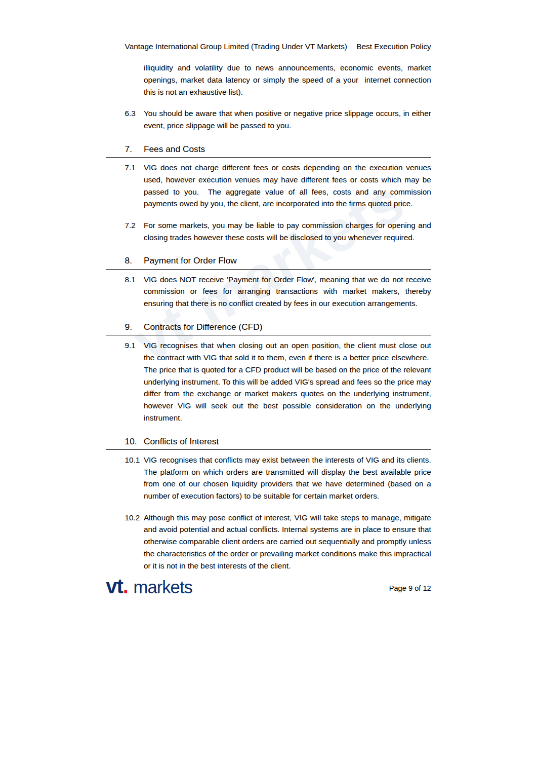vt markets
Vantage International Group Limited (Trading Under VT Markets)
Best Execution Policy
illiquidity and volatility due to news announcements, economic events, market openings, market data latency or simply the speed of a your internet connection this is not an exhaustive list).
6.3
You should be aware that when positive or negative price slippage occurs, in either event, price slippage will be passed to you.
7.
Fees and Costs
7.1
VIG does not charge different fees or costs depending on the execution venues used, however execution venues may have different fees or costs which may be passed to you. The aggregate value of all fees, costs and any commission payments owed by you, the client, are incorporated into the firms quoted price.
7.2
For some markets, you may be liable to pay commission charges for opening and closing trades however these costs will be disclosed to you whenever required.
8.
Payment for Order Flow
8.1
VIG does NOT receive 'Payment for Order Flow', meaning that we do not receive commission or fees for arranging transactions with market makers, thereby ensuring that there is no conflict created by fees in our execution arrangements.
9.
Contracts for Difference (CFD)
9.1
VIG recognises that when closing out an open position, the client must close out the contract with VIG that sold it to them, even if there is a better price elsewhere. The price that is quoted for a CFD product will be based on the price of the relevant underlying instrument. To this will be added VIG's spread and fees so the price may differ from the exchange or market makers quotes on the underlying instrument, however VIG will seek out the best possible consideration on the underlying instrument.
10.
Conflicts of Interest
10.1
VIG recognises that conflicts may exist between the interests of VIG and its clients. The platform on which orders are transmitted will display the best available price from one of our chosen liquidity providers that we have determined (based on a number of execution factors) to be suitable for certain market orders.
10.2
Although this may pose conflict of interest, VIG will take steps to manage, mitigate and avoid potential and actual conflicts. Internal systems are in place to ensure that otherwise comparable client orders are carried out sequentially and promptly unless the characteristics of the order or prevailing market conditions make this impractical or it is not in the best interests of the client.
vt. markets
Page 9 of 12